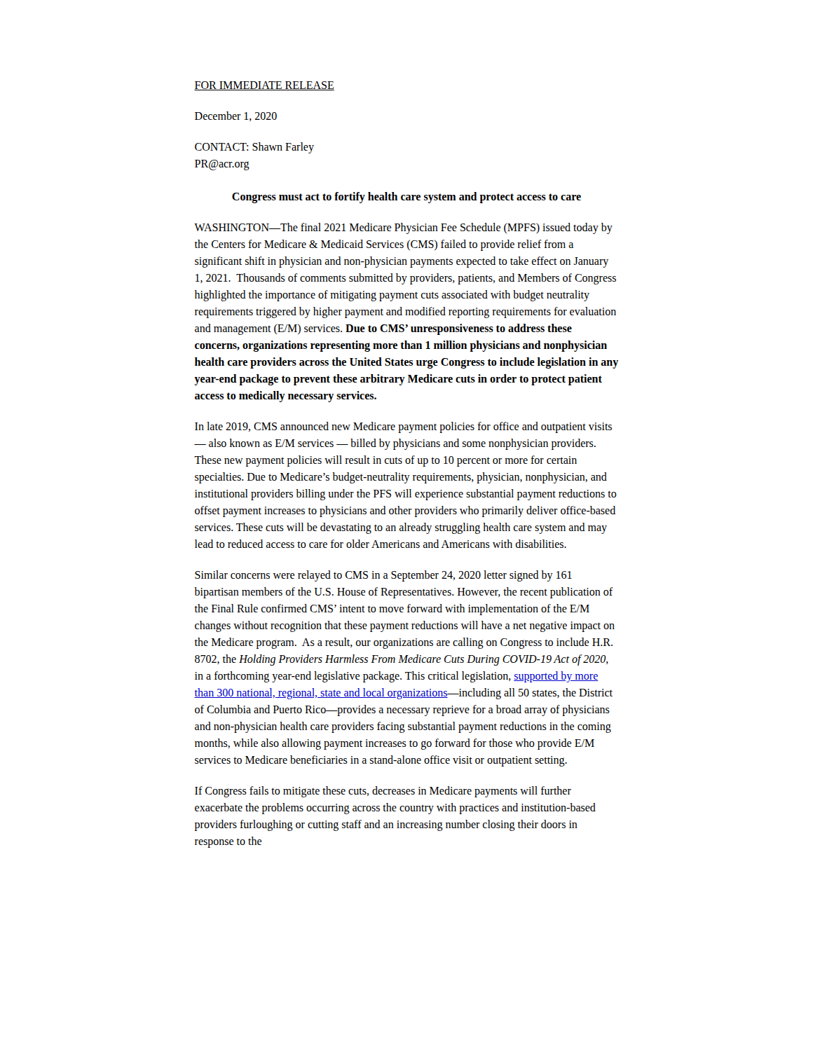FOR IMMEDIATE RELEASE
December 1, 2020
CONTACT: Shawn Farley
PR@acr.org
Congress must act to fortify health care system and protect access to care
WASHINGTON—The final 2021 Medicare Physician Fee Schedule (MPFS) issued today by the Centers for Medicare & Medicaid Services (CMS) failed to provide relief from a significant shift in physician and non-physician payments expected to take effect on January 1, 2021. Thousands of comments submitted by providers, patients, and Members of Congress highlighted the importance of mitigating payment cuts associated with budget neutrality requirements triggered by higher payment and modified reporting requirements for evaluation and management (E/M) services. Due to CMS’ unresponsiveness to address these concerns, organizations representing more than 1 million physicians and nonphysician health care providers across the United States urge Congress to include legislation in any year-end package to prevent these arbitrary Medicare cuts in order to protect patient access to medically necessary services.
In late 2019, CMS announced new Medicare payment policies for office and outpatient visits — also known as E/M services — billed by physicians and some nonphysician providers. These new payment policies will result in cuts of up to 10 percent or more for certain specialties. Due to Medicare’s budget-neutrality requirements, physician, nonphysician, and institutional providers billing under the PFS will experience substantial payment reductions to offset payment increases to physicians and other providers who primarily deliver office-based services. These cuts will be devastating to an already struggling health care system and may lead to reduced access to care for older Americans and Americans with disabilities.
Similar concerns were relayed to CMS in a September 24, 2020 letter signed by 161 bipartisan members of the U.S. House of Representatives. However, the recent publication of the Final Rule confirmed CMS’ intent to move forward with implementation of the E/M changes without recognition that these payment reductions will have a net negative impact on the Medicare program. As a result, our organizations are calling on Congress to include H.R. 8702, the Holding Providers Harmless From Medicare Cuts During COVID-19 Act of 2020, in a forthcoming year-end legislative package. This critical legislation, supported by more than 300 national, regional, state and local organizations—including all 50 states, the District of Columbia and Puerto Rico—provides a necessary reprieve for a broad array of physicians and non-physician health care providers facing substantial payment reductions in the coming months, while also allowing payment increases to go forward for those who provide E/M services to Medicare beneficiaries in a stand-alone office visit or outpatient setting.
If Congress fails to mitigate these cuts, decreases in Medicare payments will further exacerbate the problems occurring across the country with practices and institution-based providers furloughing or cutting staff and an increasing number closing their doors in response to the